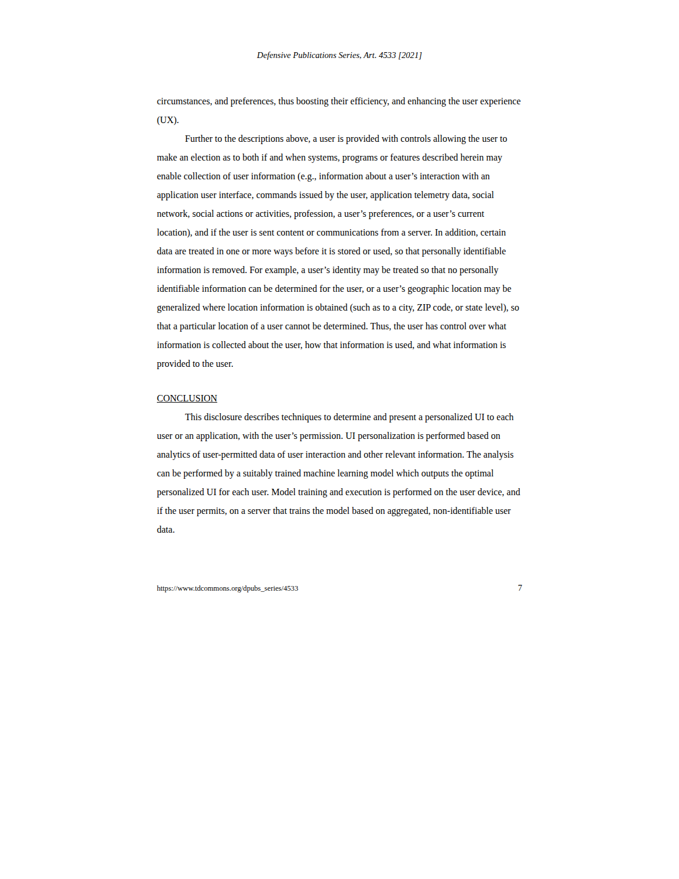Defensive Publications Series, Art. 4533 [2021]
circumstances, and preferences, thus boosting their efficiency, and enhancing the user experience (UX).
Further to the descriptions above, a user is provided with controls allowing the user to make an election as to both if and when systems, programs or features described herein may enable collection of user information (e.g., information about a user’s interaction with an application user interface, commands issued by the user, application telemetry data, social network, social actions or activities, profession, a user’s preferences, or a user’s current location), and if the user is sent content or communications from a server. In addition, certain data are treated in one or more ways before it is stored or used, so that personally identifiable information is removed. For example, a user’s identity may be treated so that no personally identifiable information can be determined for the user, or a user’s geographic location may be generalized where location information is obtained (such as to a city, ZIP code, or state level), so that a particular location of a user cannot be determined. Thus, the user has control over what information is collected about the user, how that information is used, and what information is provided to the user.
CONCLUSION
This disclosure describes techniques to determine and present a personalized UI to each user or an application, with the user’s permission. UI personalization is performed based on analytics of user-permitted data of user interaction and other relevant information. The analysis can be performed by a suitably trained machine learning model which outputs the optimal personalized UI for each user. Model training and execution is performed on the user device, and if the user permits, on a server that trains the model based on aggregated, non-identifiable user data.
https://www.tdcommons.org/dpubs_series/4533 7